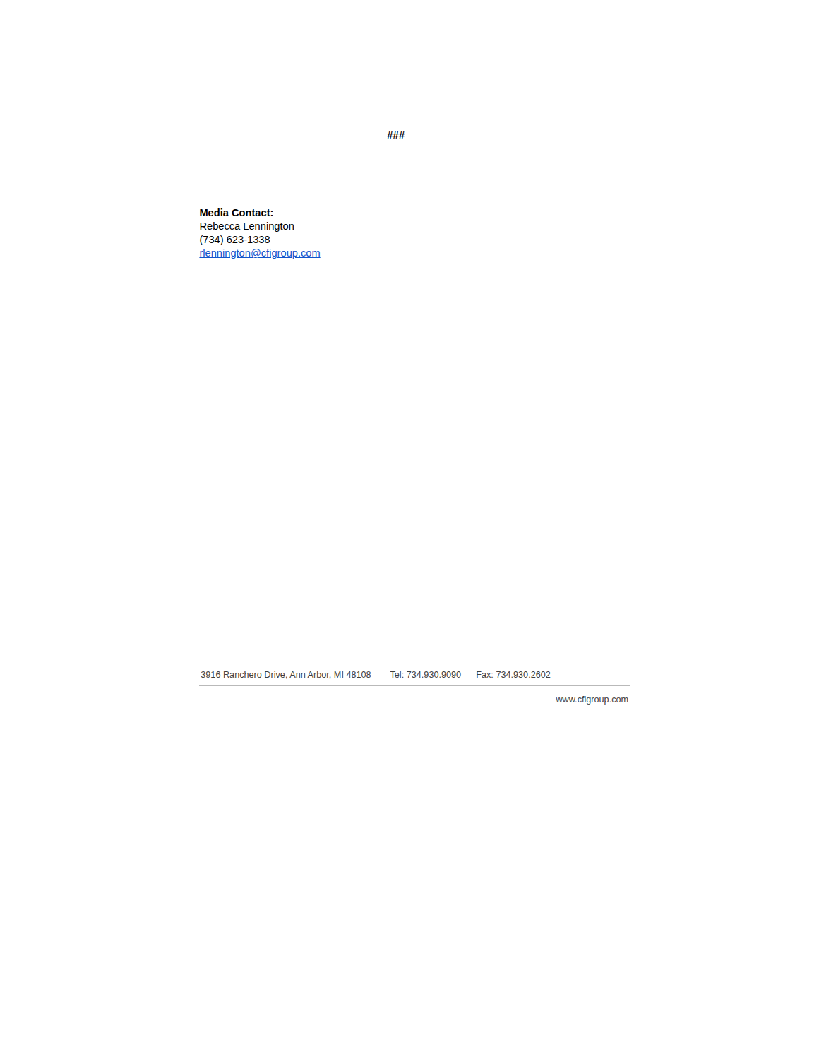###
Media Contact:
Rebecca Lennington
(734) 623-1338
rlennington@cfigroup.com
3916 Ranchero Drive, Ann Arbor, MI 48108 Tel: 734.930.9090 Fax: 734.930.2602
www.cfigroup.com